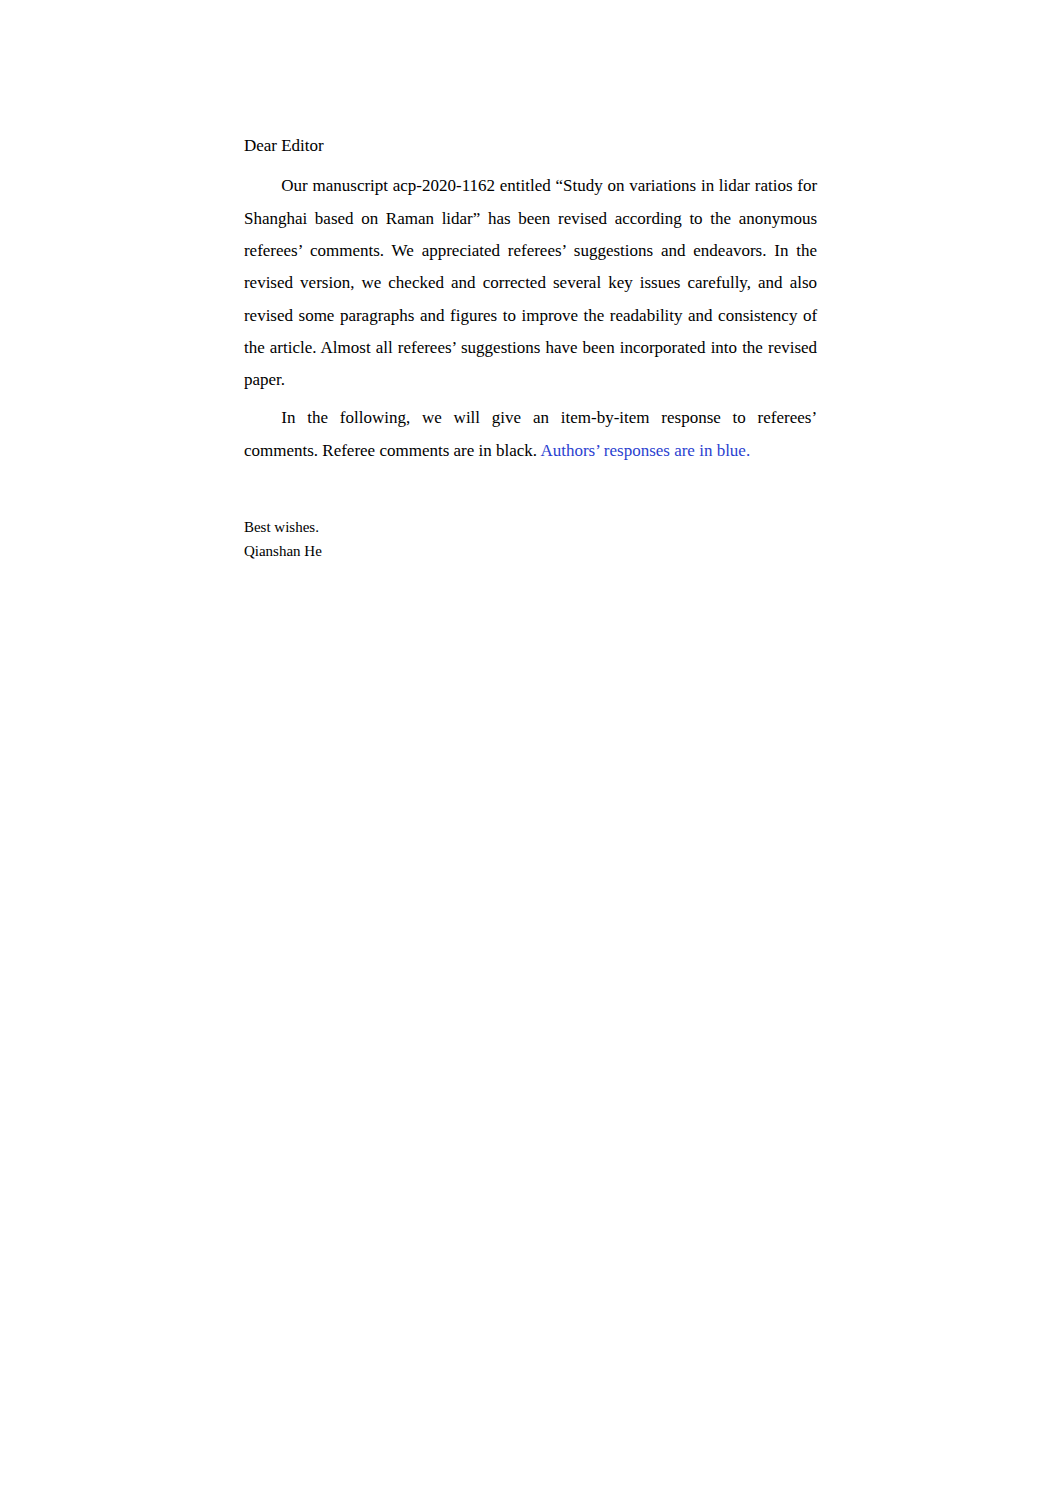Dear Editor
Our manuscript acp-2020-1162 entitled “Study on variations in lidar ratios for Shanghai based on Raman lidar” has been revised according to the anonymous referees’ comments. We appreciated referees’ suggestions and endeavors. In the revised version, we checked and corrected several key issues carefully, and also revised some paragraphs and figures to improve the readability and consistency of the article. Almost all referees’ suggestions have been incorporated into the revised paper.
In the following, we will give an item-by-item response to referees’ comments. Referee comments are in black. Authors’ responses are in blue.
Best wishes.
Qianshan He